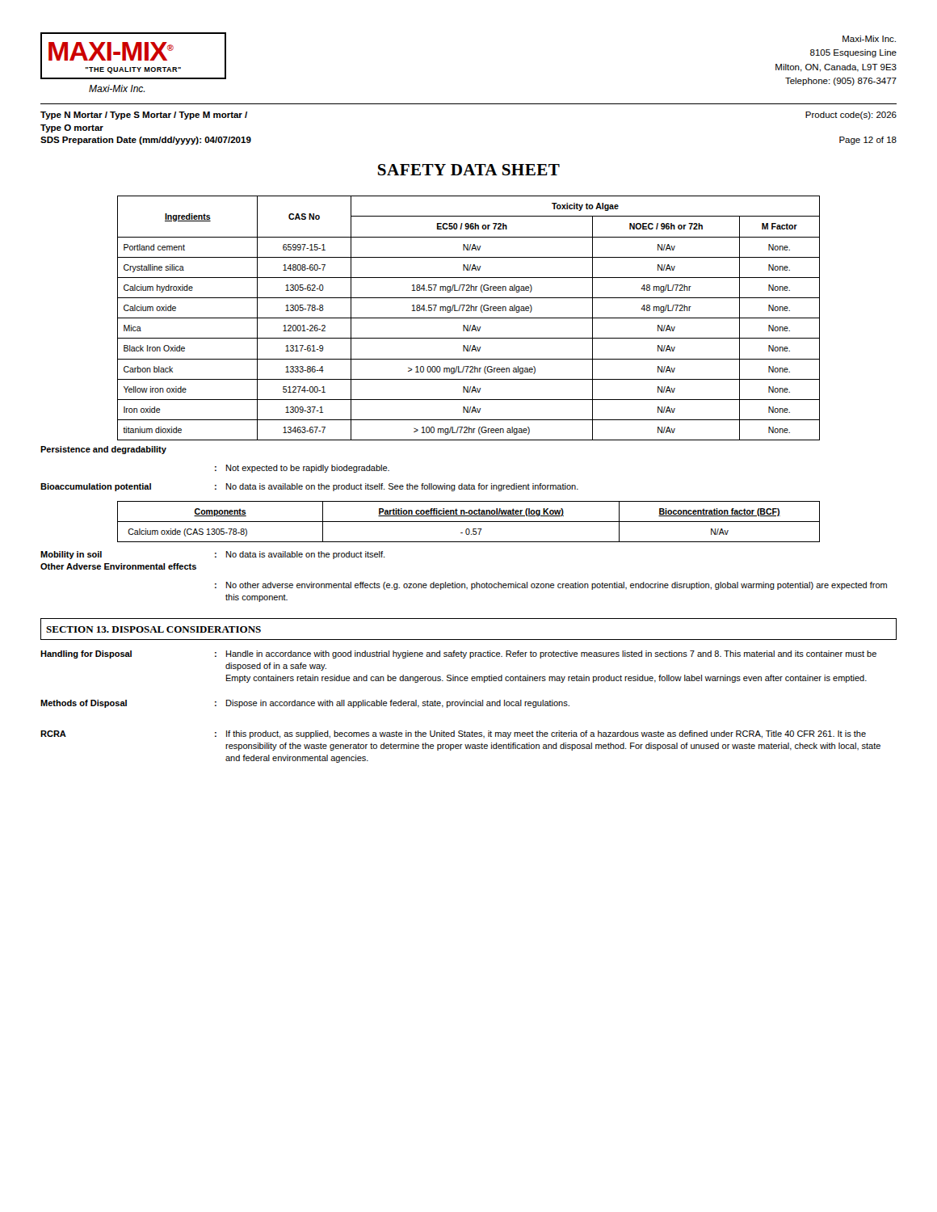MAXI-MIX®
"THE QUALITY MORTAR"
Maxi-Mix Inc.
Maxi-Mix Inc.
8105 Esquesing Line
Milton, ON, Canada, L9T 9E3
Telephone: (905) 876-3477
Type N Mortar / Type S Mortar / Type M mortar /
Type O mortar
SDS Preparation Date (mm/dd/yyyy): 04/07/2019
Product code(s): 2026
Page 12 of 18
SAFETY DATA SHEET
| Ingredients | CAS No | Toxicity to Algae |
| --- | --- | --- |
| EC50 / 96h or 72h | NOEC / 96h or 72h | M Factor |
| Portland cement | 65997-15-1 | N/Av | N/Av | None. |
| Crystalline silica | 14808-60-7 | N/Av | N/Av | None. |
| Calcium hydroxide | 1305-62-0 | 184.57 mg/L/72hr (Green algae) | 48 mg/L/72hr | None. |
| Calcium oxide | 1305-78-8 | 184.57 mg/L/72hr (Green algae) | 48 mg/L/72hr | None. |
| Mica | 12001-26-2 | N/Av | N/Av | None. |
| Black Iron Oxide | 1317-61-9 | N/Av | N/Av | None. |
| Carbon black | 1333-86-4 | > 10 000 mg/L/72hr (Green algae) | N/Av | None. |
| Yellow iron oxide | 51274-00-1 | N/Av | N/Av | None. |
| Iron oxide | 1309-37-1 | N/Av | N/Av | None. |
| titanium dioxide | 13463-67-7 | > 100 mg/L/72hr (Green algae) | N/Av | None. |
Persistence and degradability
:
Not expected to be rapidly biodegradable.
Bioaccumulation potential
:
No data is available on the product itself. See the following data for ingredient information.
| Components | Partition coefficient n-octanol/water (log Kow) | Bioconcentration factor (BCF) |
| --- | --- | --- |
| Calcium oxide (CAS 1305-78-8) | - 0.57 | N/Av |
Mobility in soil
:
No data is available on the product itself.
Other Adverse Environmental effects
:
No other adverse environmental effects (e.g. ozone depletion, photochemical ozone creation potential, endocrine disruption, global warming potential) are expected from this component.
SECTION 13. DISPOSAL CONSIDERATIONS
Handling for Disposal
:
Handle in accordance with good industrial hygiene and safety practice. Refer to protective measures listed in sections 7 and 8. This material and its container must be disposed of in a safe way.
Empty containers retain residue and can be dangerous. Since emptied containers may retain product residue, follow label warnings even after container is emptied.
Methods of Disposal
:
Dispose in accordance with all applicable federal, state, provincial and local regulations.
RCRA
:
If this product, as supplied, becomes a waste in the United States, it may meet the criteria of a hazardous waste as defined under RCRA, Title 40 CFR 261. It is the responsibility of the waste generator to determine the proper waste identification and disposal method. For disposal of unused or waste material, check with local, state and federal environmental agencies.